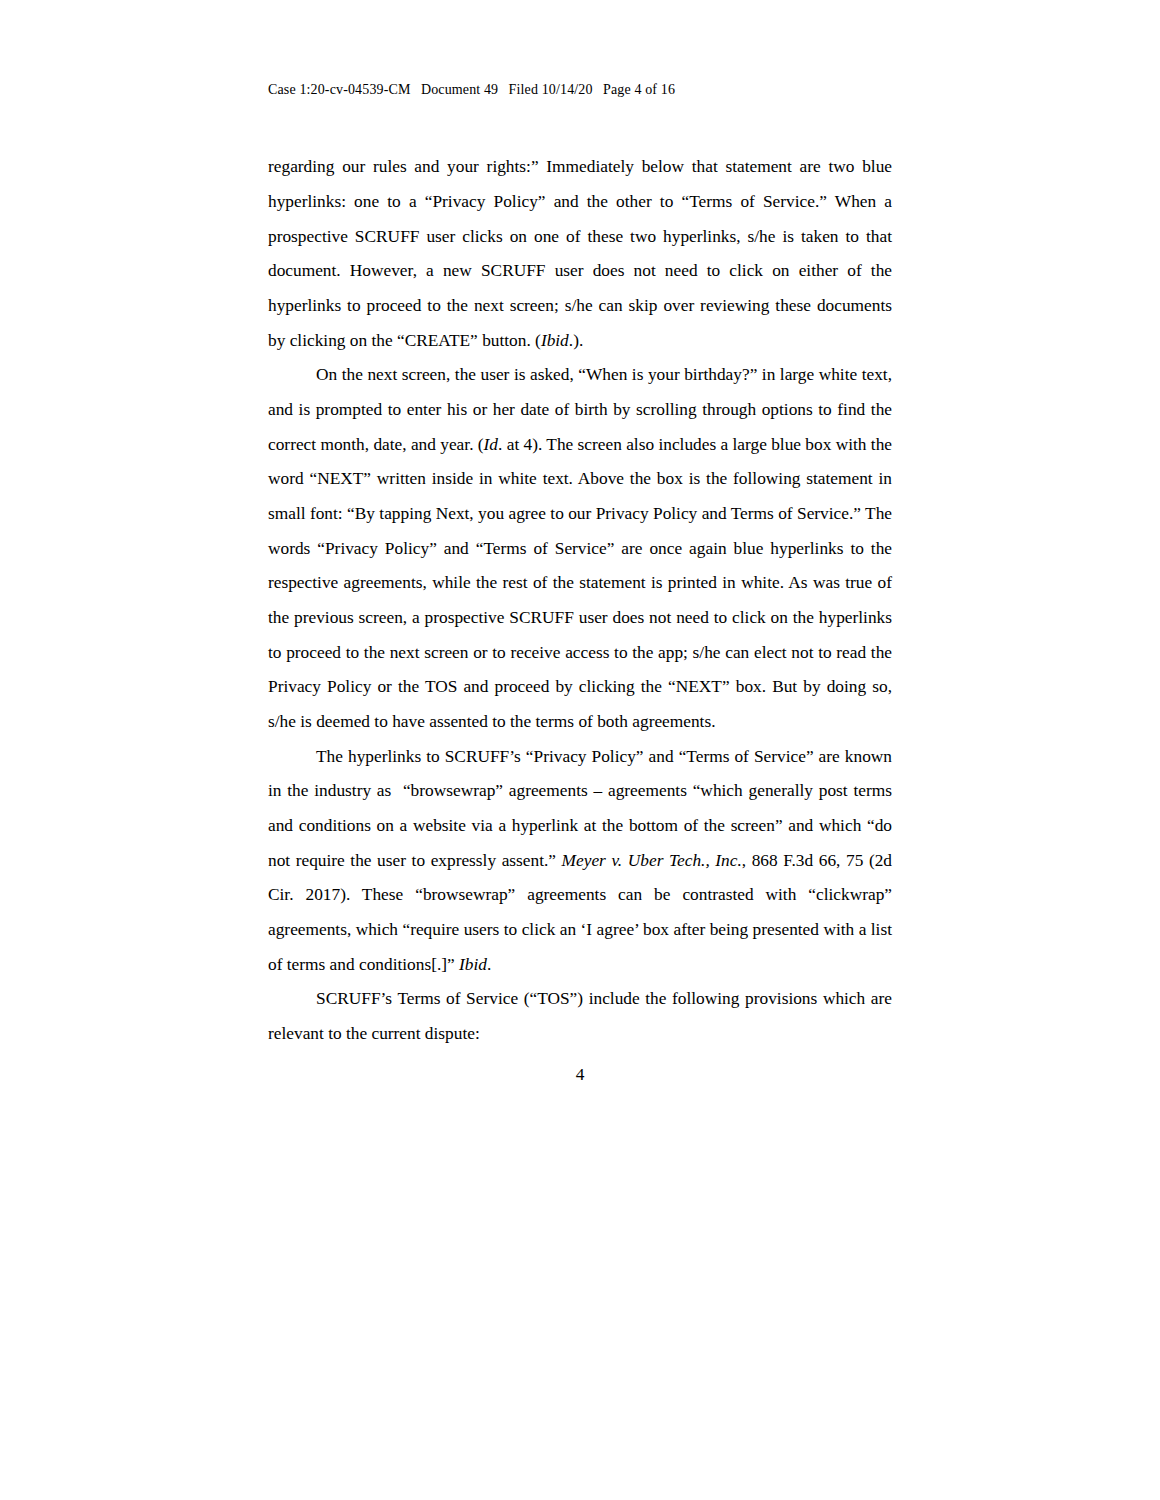Case 1:20-cv-04539-CM Document 49 Filed 10/14/20 Page 4 of 16
regarding our rules and your rights:” Immediately below that statement are two blue hyperlinks: one to a “Privacy Policy” and the other to “Terms of Service.” When a prospective SCRUFF user clicks on one of these two hyperlinks, s/he is taken to that document. However, a new SCRUFF user does not need to click on either of the hyperlinks to proceed to the next screen; s/he can skip over reviewing these documents by clicking on the “CREATE” button. (Ibid.).
On the next screen, the user is asked, “When is your birthday?” in large white text, and is prompted to enter his or her date of birth by scrolling through options to find the correct month, date, and year. (Id. at 4). The screen also includes a large blue box with the word “NEXT” written inside in white text. Above the box is the following statement in small font: “By tapping Next, you agree to our Privacy Policy and Terms of Service.” The words “Privacy Policy” and “Terms of Service” are once again blue hyperlinks to the respective agreements, while the rest of the statement is printed in white. As was true of the previous screen, a prospective SCRUFF user does not need to click on the hyperlinks to proceed to the next screen or to receive access to the app; s/he can elect not to read the Privacy Policy or the TOS and proceed by clicking the “NEXT” box. But by doing so, s/he is deemed to have assented to the terms of both agreements.
The hyperlinks to SCRUFF’s “Privacy Policy” and “Terms of Service” are known in the industry as “browsewrap” agreements – agreements “which generally post terms and conditions on a website via a hyperlink at the bottom of the screen” and which “do not require the user to expressly assent.” Meyer v. Uber Tech., Inc., 868 F.3d 66, 75 (2d Cir. 2017). These “browsewrap” agreements can be contrasted with “clickwrap” agreements, which “require users to click an ‘I agree’ box after being presented with a list of terms and conditions[.]” Ibid.
SCRUFF’s Terms of Service (“TOS”) include the following provisions which are relevant to the current dispute:
4